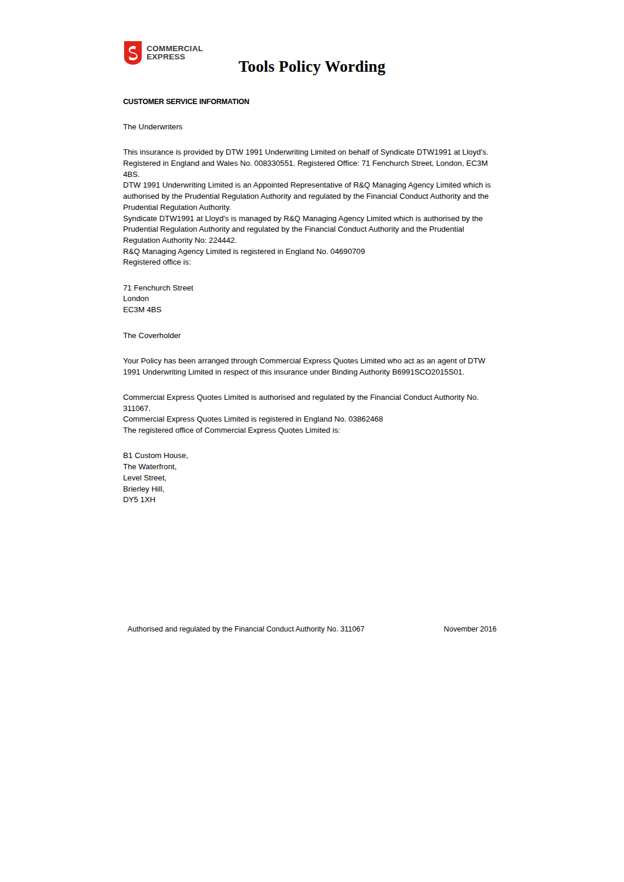COMMERCIAL
EXPRESS
Tools Policy Wording
CUSTOMER SERVICE INFORMATION
The Underwriters
This insurance is provided by DTW 1991 Underwriting Limited on behalf of Syndicate DTW1991 at Lloyd's. Registered in England and Wales No. 008330551. Registered Office: 71 Fenchurch Street, London, EC3M 4BS.
DTW 1991 Underwriting Limited is an Appointed Representative of R&Q Managing Agency Limited which is authorised by the Prudential Regulation Authority and regulated by the Financial Conduct Authority and the Prudential Regulation Authority.
Syndicate DTW1991 at Lloyd's is managed by R&Q Managing Agency Limited which is authorised by the Prudential Regulation Authority and regulated by the Financial Conduct Authority and the Prudential Regulation Authority No: 224442.
R&Q Managing Agency Limited is registered in England No. 04690709
Registered office is:
71 Fenchurch Street
London
EC3M 4BS
The Coverholder
Your Policy has been arranged through Commercial Express Quotes Limited who act as an agent of DTW 1991 Underwriting Limited in respect of this insurance under Binding Authority B6991SCO2015S01.
Commercial Express Quotes Limited is authorised and regulated by the Financial Conduct Authority No. 311067.
Commercial Express Quotes Limited is registered in England No. 03862468
The registered office of Commercial Express Quotes Limited is:
B1 Custom House,
The Waterfront,
Level Street,
Brierley Hill,
DY5 1XH
Authorised and regulated by the Financial Conduct Authority No. 311067
November 2016